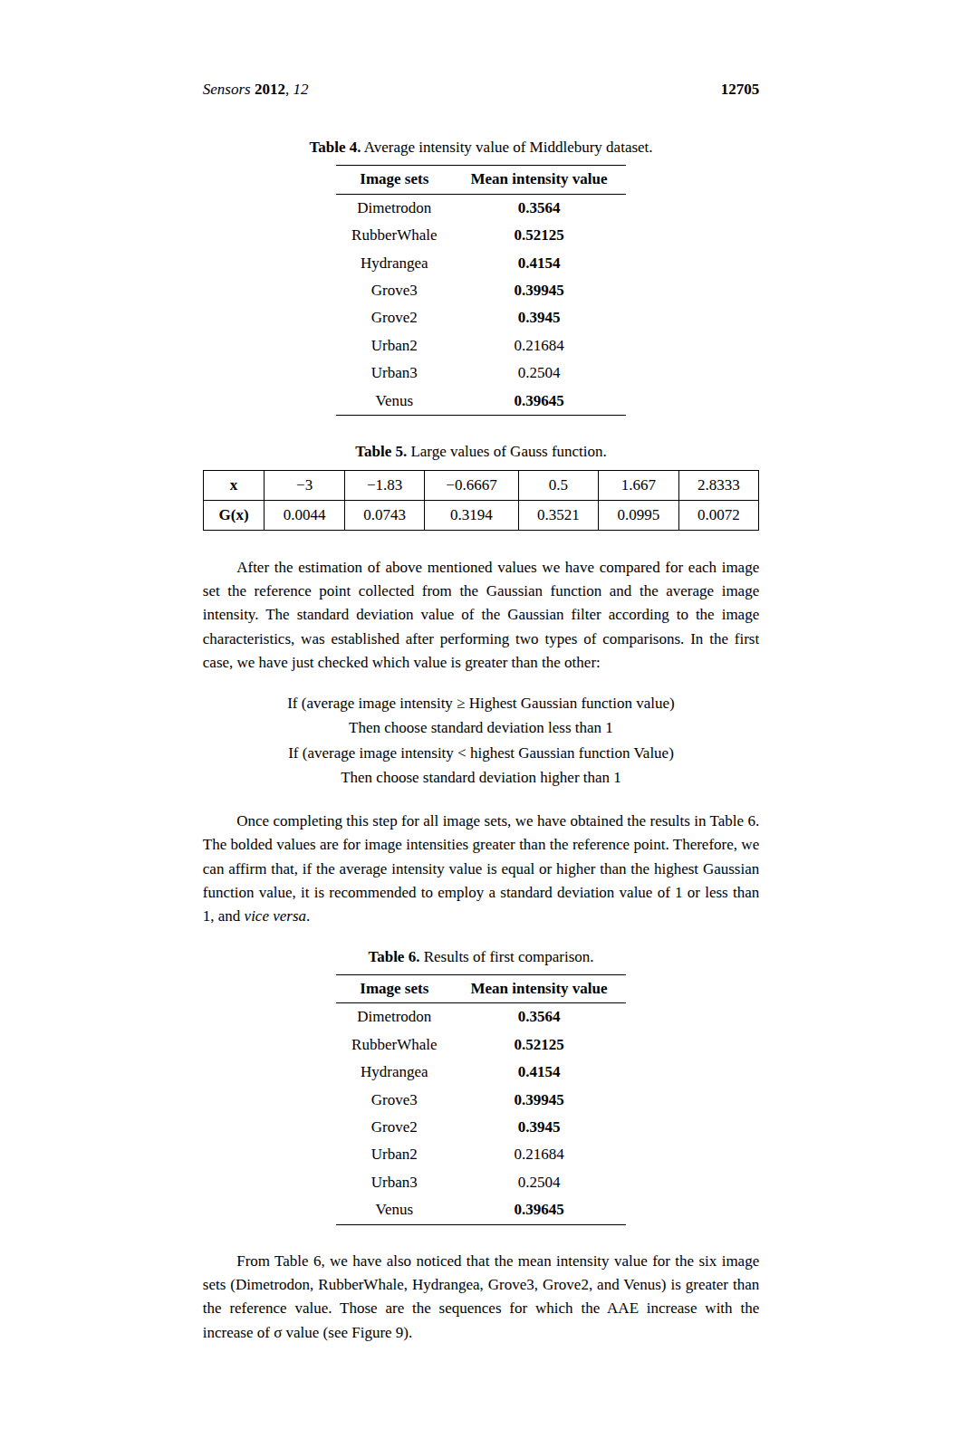Sensors 2012, 12
12705
Table 4. Average intensity value of Middlebury dataset.
| Image sets | Mean intensity value |
| --- | --- |
| Dimetrodon | 0.3564 |
| RubberWhale | 0.52125 |
| Hydrangea | 0.4154 |
| Grove3 | 0.39945 |
| Grove2 | 0.3945 |
| Urban2 | 0.21684 |
| Urban3 | 0.2504 |
| Venus | 0.39645 |
Table 5. Large values of Gauss function.
| x | −3 | −1.83 | −0.6667 | 0.5 | 1.667 | 2.8333 |
| G(x) | 0.0044 | 0.0743 | 0.3194 | 0.3521 | 0.0995 | 0.0072 |
After the estimation of above mentioned values we have compared for each image set the reference point collected from the Gaussian function and the average image intensity. The standard deviation value of the Gaussian filter according to the image characteristics, was established after performing two types of comparisons. In the first case, we have just checked which value is greater than the other:
If (average image intensity ≥ Highest Gaussian function value) Then choose standard deviation less than 1 If (average image intensity < highest Gaussian function Value) Then choose standard deviation higher than 1
Once completing this step for all image sets, we have obtained the results in Table 6. The bolded values are for image intensities greater than the reference point. Therefore, we can affirm that, if the average intensity value is equal or higher than the highest Gaussian function value, it is recommended to employ a standard deviation value of 1 or less than 1, and vice versa.
Table 6. Results of first comparison.
| Image sets | Mean intensity value |
| --- | --- |
| Dimetrodon | 0.3564 |
| RubberWhale | 0.52125 |
| Hydrangea | 0.4154 |
| Grove3 | 0.39945 |
| Grove2 | 0.3945 |
| Urban2 | 0.21684 |
| Urban3 | 0.2504 |
| Venus | 0.39645 |
From Table 6, we have also noticed that the mean intensity value for the six image sets (Dimetrodon, RubberWhale, Hydrangea, Grove3, Grove2, and Venus) is greater than the reference value. Those are the sequences for which the AAE increase with the increase of σ value (see Figure 9).